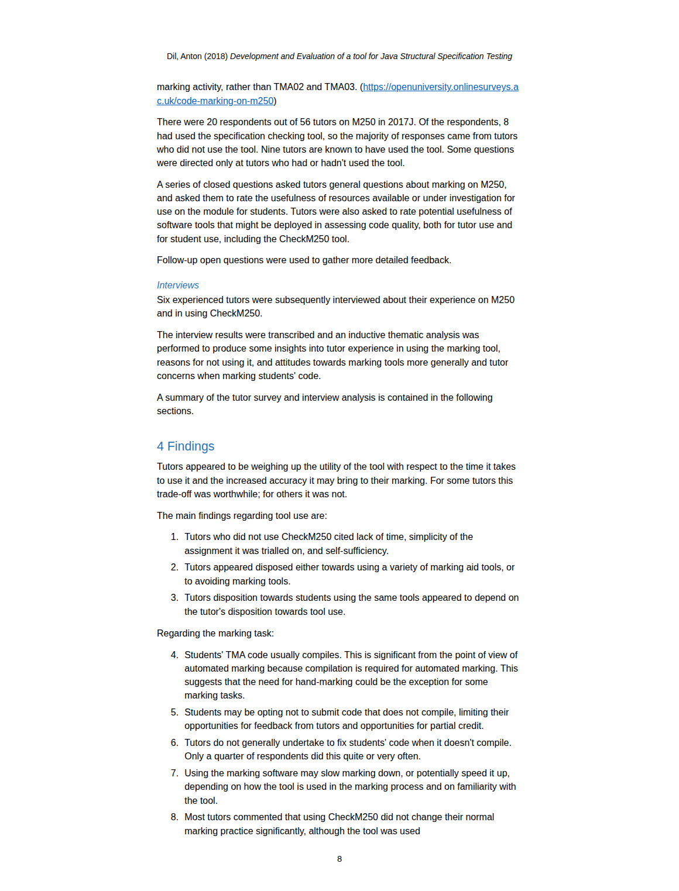Dil, Anton (2018) Development and Evaluation of a tool for Java Structural Specification Testing
marking activity, rather than TMA02 and TMA03. (https://openuniversity.onlinesurveys.ac.uk/code-marking-on-m250)
There were 20 respondents out of 56 tutors on M250 in 2017J. Of the respondents, 8 had used the specification checking tool, so the majority of responses came from tutors who did not use the tool. Nine tutors are known to have used the tool. Some questions were directed only at tutors who had or hadn't used the tool.
A series of closed questions asked tutors general questions about marking on M250, and asked them to rate the usefulness of resources available or under investigation for use on the module for students. Tutors were also asked to rate potential usefulness of software tools that might be deployed in assessing code quality, both for tutor use and for student use, including the CheckM250 tool.
Follow-up open questions were used to gather more detailed feedback.
Interviews
Six experienced tutors were subsequently interviewed about their experience on M250 and in using CheckM250.
The interview results were transcribed and an inductive thematic analysis was performed to produce some insights into tutor experience in using the marking tool, reasons for not using it, and attitudes towards marking tools more generally and tutor concerns when marking students' code.
A summary of the tutor survey and interview analysis is contained in the following sections.
4 Findings
Tutors appeared to be weighing up the utility of the tool with respect to the time it takes to use it and the increased accuracy it may bring to their marking. For some tutors this trade-off was worthwhile; for others it was not.
The main findings regarding tool use are:
Tutors who did not use CheckM250 cited lack of time, simplicity of the assignment it was trialled on, and self-sufficiency.
Tutors appeared disposed either towards using a variety of marking aid tools, or to avoiding marking tools.
Tutors disposition towards students using the same tools appeared to depend on the tutor's disposition towards tool use.
Regarding the marking task:
Students' TMA code usually compiles. This is significant from the point of view of automated marking because compilation is required for automated marking. This suggests that the need for hand-marking could be the exception for some marking tasks.
Students may be opting not to submit code that does not compile, limiting their opportunities for feedback from tutors and opportunities for partial credit.
Tutors do not generally undertake to fix students' code when it doesn't compile. Only a quarter of respondents did this quite or very often.
Using the marking software may slow marking down, or potentially speed it up, depending on how the tool is used in the marking process and on familiarity with the tool.
Most tutors commented that using CheckM250 did not change their normal marking practice significantly, although the tool was used
8